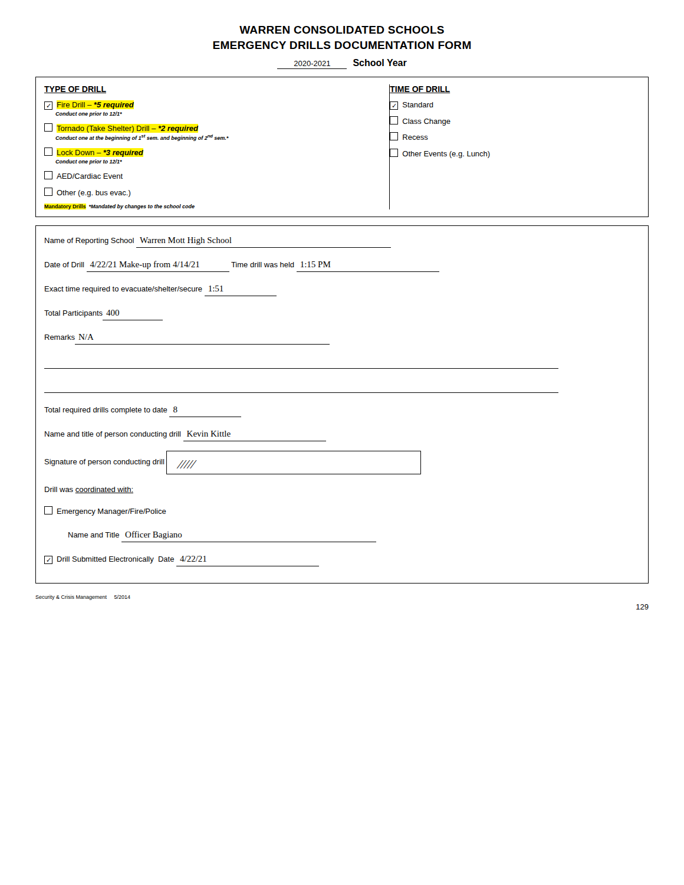WARREN CONSOLIDATED SCHOOLS
EMERGENCY DRILLS DOCUMENTATION FORM
2020-2021 School Year
| TYPE OF DRILL Fire Drill – *5 required Conduct one prior to 12/1* Tornado (Take Shelter) Drill – *2 required Conduct one at the beginning of 1 st sem. and beginning of 2 nd sem.* Lock Down – *3 required Conduct one prior to 12/1* AED/Cardiac Event Other (e.g. bus evac.) Mandatory Drills *Mandated by changes to the school code | TIME OF DRILL Standard Class Change Recess Other Events (e.g. Lunch) |
Name of Reporting School Warren Mott High School
Date of Drill 4/22/21 Make-up from 4/14/21 Time drill was held 1:15 PM
Exact time required to evacuate/shelter/secure 1:51
Total Participants400
RemarksN/A
Total required drills complete to date 8
Name and title of person conducting drill Kevin Kittle
Signature of person conducting drill ⁄⁄⁄⁄⁄
Drill was coordinated with:
Emergency Manager/Fire/Police
Name and Title Officer Bagiano
Drill Submitted Electronically Date 4/22/21
Security & Crisis Management 5/2014
129